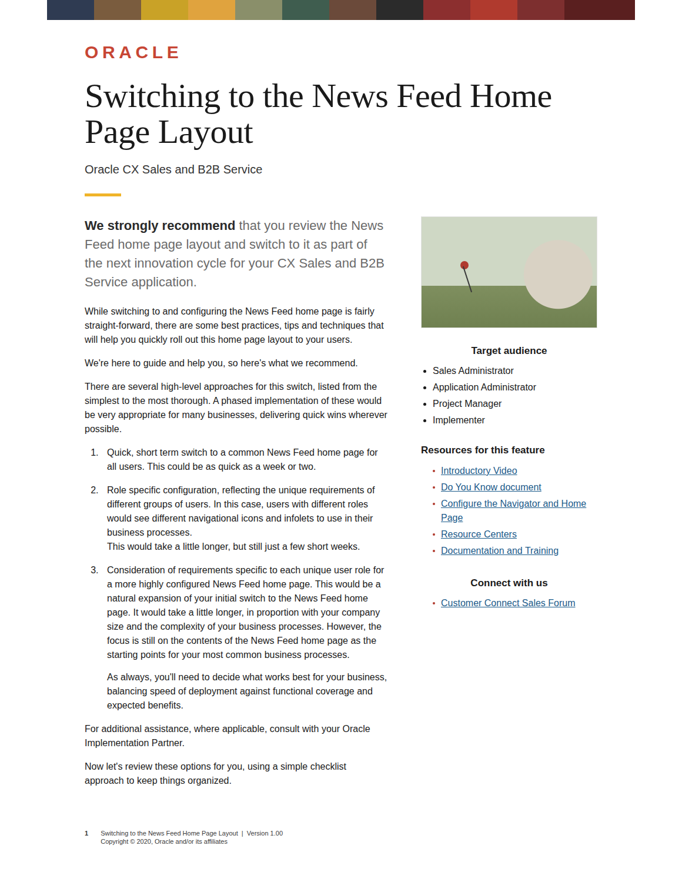ORACLE
Switching to the News Feed Home Page Layout
Oracle CX Sales and B2B Service
We strongly recommend that you review the News Feed home page layout and switch to it as part of the next innovation cycle for your CX Sales and B2B Service application.
While switching to and configuring the News Feed home page is fairly straight-forward, there are some best practices, tips and techniques that will help you quickly roll out this home page layout to your users.
We're here to guide and help you, so here's what we recommend.
There are several high-level approaches for this switch, listed from the simplest to the most thorough. A phased implementation of these would be very appropriate for many businesses, delivering quick wins wherever possible.
Quick, short term switch to a common News Feed home page for all users. This could be as quick as a week or two.
Role specific configuration, reflecting the unique requirements of different groups of users. In this case, users with different roles would see different navigational icons and infolets to use in their business processes.
This would take a little longer, but still just a few short weeks.
Consideration of requirements specific to each unique user role for a more highly configured News Feed home page. This would be a natural expansion of your initial switch to the News Feed home page. It would take a little longer, in proportion with your company size and the complexity of your business processes. However, the focus is still on the contents of the News Feed home page as the starting points for your most common business processes.
As always, you'll need to decide what works best for your business, balancing speed of deployment against functional coverage and expected benefits.
For additional assistance, where applicable, consult with your Oracle Implementation Partner.
Now let's review these options for you, using a simple checklist approach to keep things organized.
Target audience
Sales Administrator
Application Administrator
Project Manager
Implementer
Resources for this feature
Introductory Video
Do You Know document
Configure the Navigator and Home Page
Resource Centers
Documentation and Training
Connect with us
Customer Connect Sales Forum
1 Switching to the News Feed Home Page Layout | Version 1.00
Copyright © 2020, Oracle and/or its affiliates